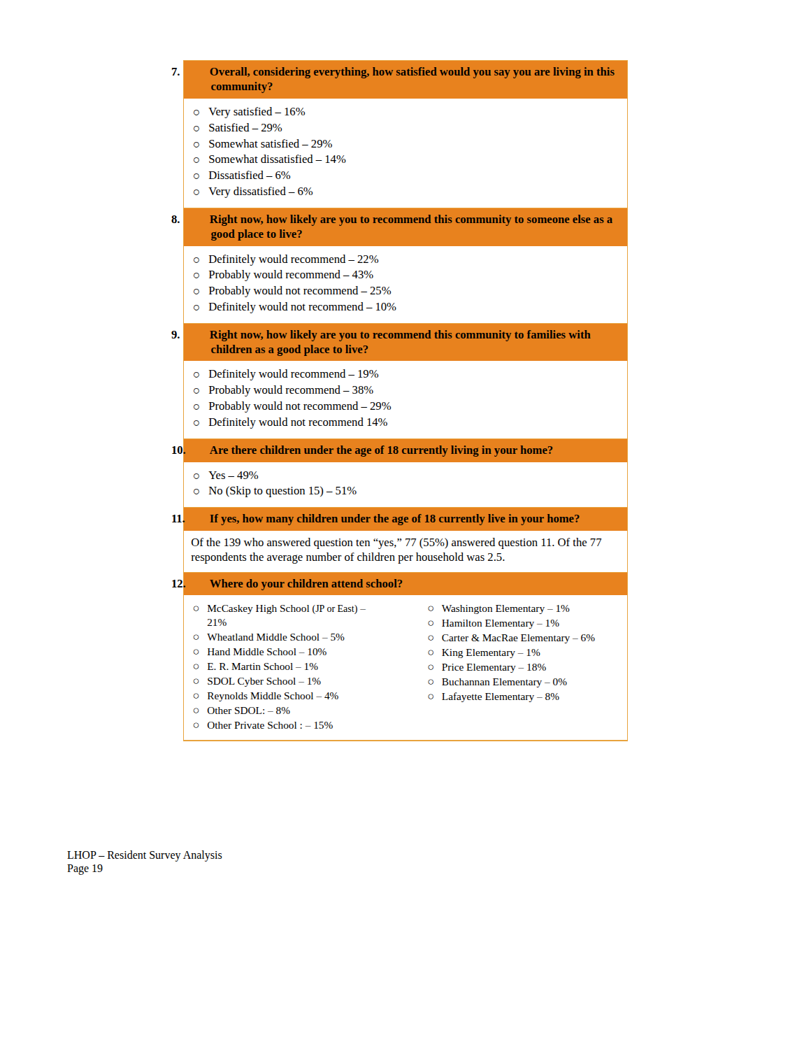7. Overall, considering everything, how satisfied would you say you are living in this community?
Very satisfied – 16%
Satisfied – 29%
Somewhat satisfied – 29%
Somewhat dissatisfied – 14%
Dissatisfied – 6%
Very dissatisfied – 6%
8. Right now, how likely are you to recommend this community to someone else as a good place to live?
Definitely would recommend – 22%
Probably would recommend – 43%
Probably would not recommend – 25%
Definitely would not recommend – 10%
9. Right now, how likely are you to recommend this community to families with children as a good place to live?
Definitely would recommend – 19%
Probably would recommend – 38%
Probably would not recommend – 29%
Definitely would not recommend 14%
10. Are there children under the age of 18 currently living in your home?
Yes – 49%
No (Skip to question 15) – 51%
11. If yes, how many children under the age of 18 currently live in your home?
Of the 139 who answered question ten “yes,” 77 (55%) answered question 11. Of the 77 respondents the average number of children per household was 2.5.
12. Where do your children attend school?
McCaskey High School (JP or East) – 21%
Wheatland Middle School – 5%
Hand Middle School – 10%
E. R. Martin School – 1%
SDOL Cyber School – 1%
Reynolds Middle School – 4%
Other SDOL: – 8%
Other Private School : – 15%
Washington Elementary – 1%
Hamilton Elementary – 1%
Carter & MacRae Elementary – 6%
King Elementary – 1%
Price Elementary – 18%
Buchannan Elementary – 0%
Lafayette Elementary – 8%
LHOP – Resident Survey Analysis
Page 19